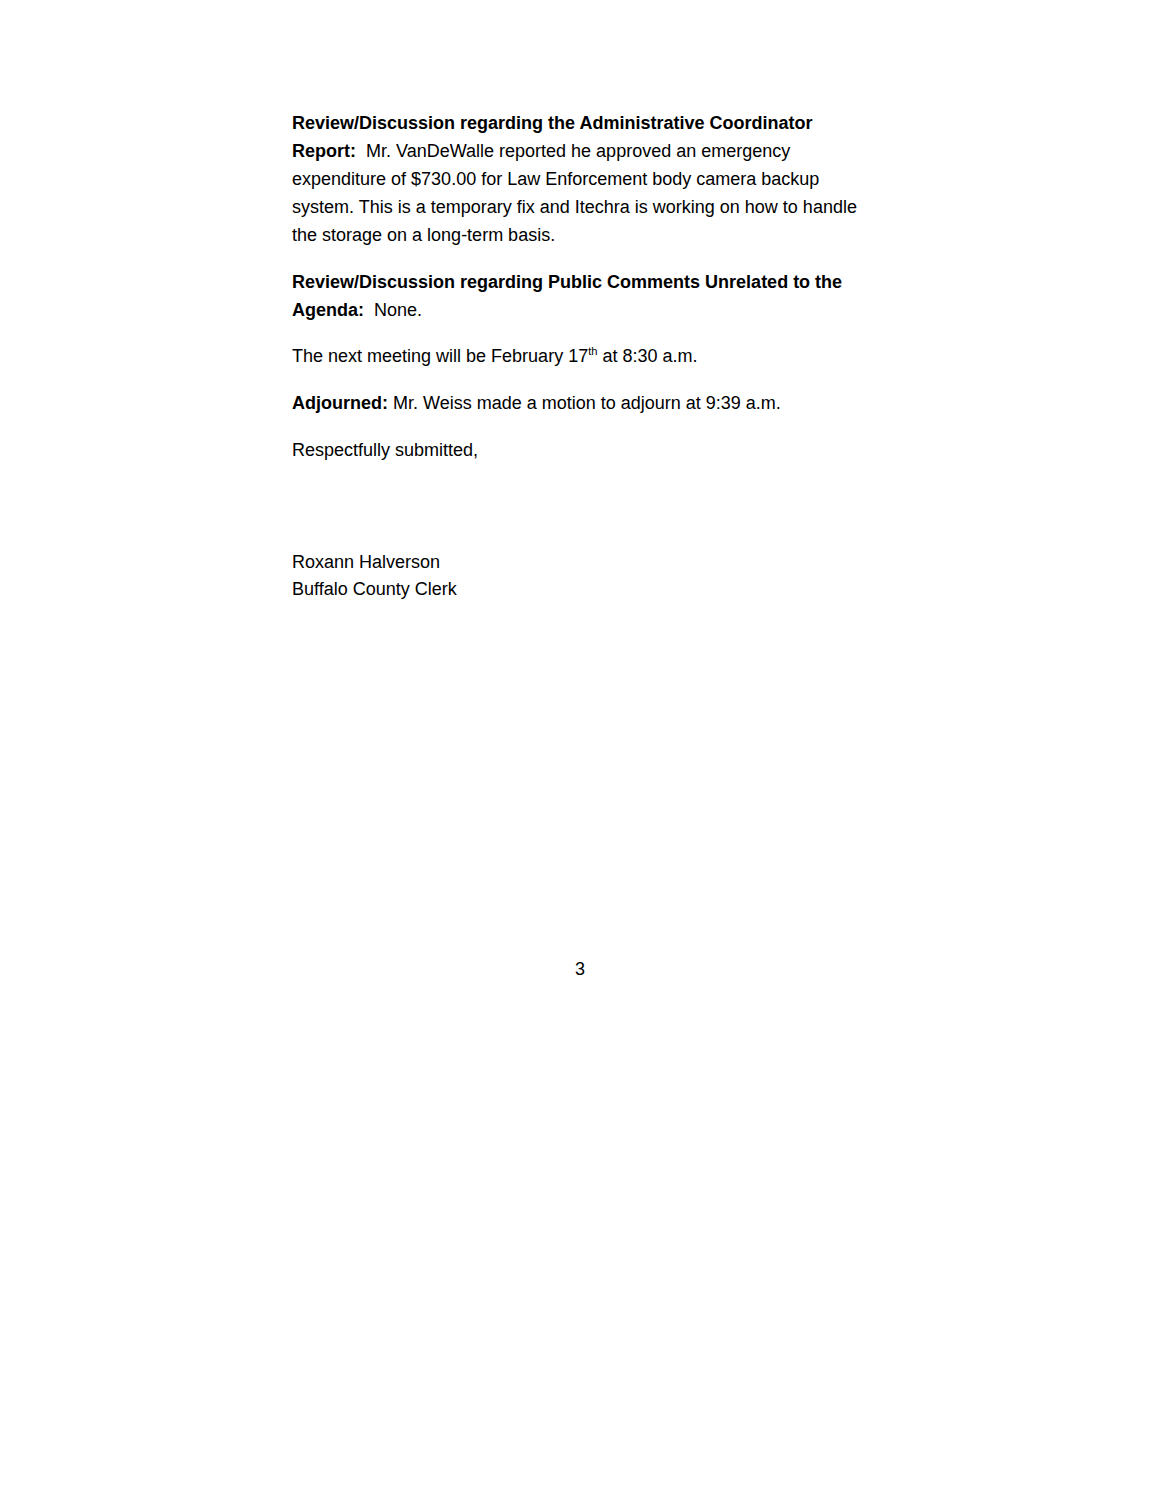Review/Discussion regarding the Administrative Coordinator Report: Mr. VanDeWalle reported he approved an emergency expenditure of $730.00 for Law Enforcement body camera backup system. This is a temporary fix and Itechra is working on how to handle the storage on a long-term basis.
Review/Discussion regarding Public Comments Unrelated to the Agenda: None.
The next meeting will be February 17th at 8:30 a.m.
Adjourned: Mr. Weiss made a motion to adjourn at 9:39 a.m.
Respectfully submitted,
Roxann Halverson
Buffalo County Clerk
3